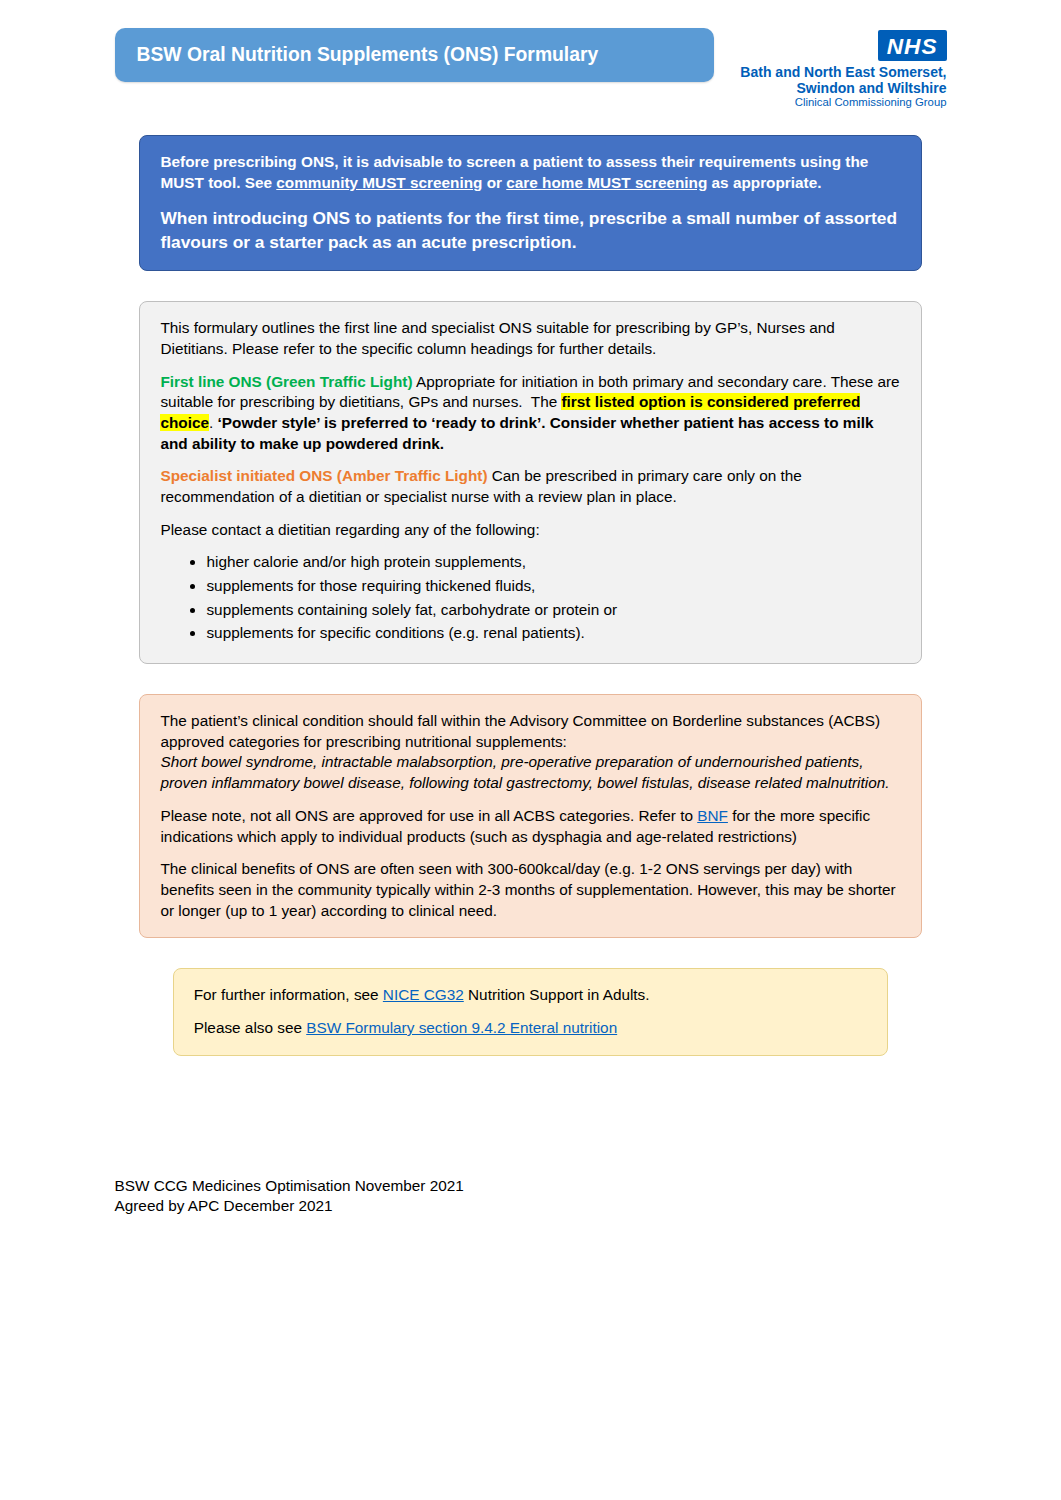BSW Oral Nutrition Supplements (ONS) Formulary
NHS
Bath and North East Somerset,
Swindon and Wiltshire
Clinical Commissioning Group
Before prescribing ONS, it is advisable to screen a patient to assess their requirements using the MUST tool. See community MUST screening or care home MUST screening as appropriate.
When introducing ONS to patients for the first time, prescribe a small number of assorted flavours or a starter pack as an acute prescription.
This formulary outlines the first line and specialist ONS suitable for prescribing by GP’s, Nurses and Dietitians. Please refer to the specific column headings for further details.
First line ONS (Green Traffic Light) Appropriate for initiation in both primary and secondary care. These are suitable for prescribing by dietitians, GPs and nurses. The first listed option is considered preferred choice. ‘Powder style’ is preferred to ‘ready to drink’. Consider whether patient has access to milk and ability to make up powdered drink.
Specialist initiated ONS (Amber Traffic Light) Can be prescribed in primary care only on the recommendation of a dietitian or specialist nurse with a review plan in place.
Please contact a dietitian regarding any of the following:
higher calorie and/or high protein supplements,
supplements for those requiring thickened fluids,
supplements containing solely fat, carbohydrate or protein or
supplements for specific conditions (e.g. renal patients).
The patient’s clinical condition should fall within the Advisory Committee on Borderline substances (ACBS) approved categories for prescribing nutritional supplements:
Short bowel syndrome, intractable malabsorption, pre-operative preparation of undernourished patients, proven inflammatory bowel disease, following total gastrectomy, bowel fistulas, disease related malnutrition.
Please note, not all ONS are approved for use in all ACBS categories. Refer to BNF for the more specific indications which apply to individual products (such as dysphagia and age-related restrictions)
The clinical benefits of ONS are often seen with 300-600kcal/day (e.g. 1-2 ONS servings per day) with benefits seen in the community typically within 2-3 months of supplementation. However, this may be shorter or longer (up to 1 year) according to clinical need.
For further information, see NICE CG32 Nutrition Support in Adults.
Please also see BSW Formulary section 9.4.2 Enteral nutrition
BSW CCG Medicines Optimisation November 2021
Agreed by APC December 2021